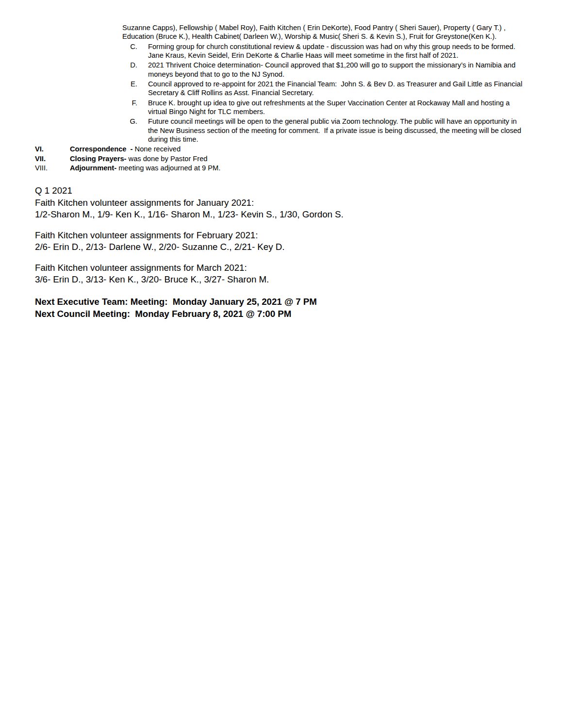Suzanne Capps), Fellowship ( Mabel Roy), Faith Kitchen ( Erin DeKorte), Food Pantry ( Sheri Sauer), Property ( Gary T.) , Education (Bruce K.), Health Cabinet( Darleen W.), Worship & Music( Sheri S. & Kevin S.), Fruit for Greystone(Ken K.).
Forming group for church constitutional review & update - discussion was had on why this group needs to be formed. Jane Kraus, Kevin Seidel, Erin DeKorte & Charlie Haas will meet sometime in the first half of 2021.
2021 Thrivent Choice determination- Council approved that $1,200 will go to support the missionary’s in Namibia and moneys beyond that to go to the NJ Synod.
Council approved to re-appoint for 2021 the Financial Team: John S. & Bev D. as Treasurer and Gail Little as Financial Secretary & Cliff Rollins as Asst. Financial Secretary.
Bruce K. brought up idea to give out refreshments at the Super Vaccination Center at Rockaway Mall and hosting a virtual Bingo Night for TLC members.
Future council meetings will be open to the general public via Zoom technology. The public will have an opportunity in the New Business section of the meeting for comment. If a private issue is being discussed, the meeting will be closed during this time.
VI. Correspondence - None received
VII. Closing Prayers- was done by Pastor Fred
VIII. Adjournment- meeting was adjourned at 9 PM.
Q 1 2021
Faith Kitchen volunteer assignments for January 2021:
1/2-Sharon M., 1/9- Ken K., 1/16- Sharon M., 1/23- Kevin S., 1/30, Gordon S.
Faith Kitchen volunteer assignments for February 2021:
2/6- Erin D., 2/13- Darlene W., 2/20- Suzanne C., 2/21- Key D.
Faith Kitchen volunteer assignments for March 2021:
3/6- Erin D., 3/13- Ken K., 3/20- Bruce K., 3/27- Sharon M.
Next Executive Team: Meeting: Monday January 25, 2021 @ 7 PM
Next Council Meeting: Monday February 8, 2021 @ 7:00 PM